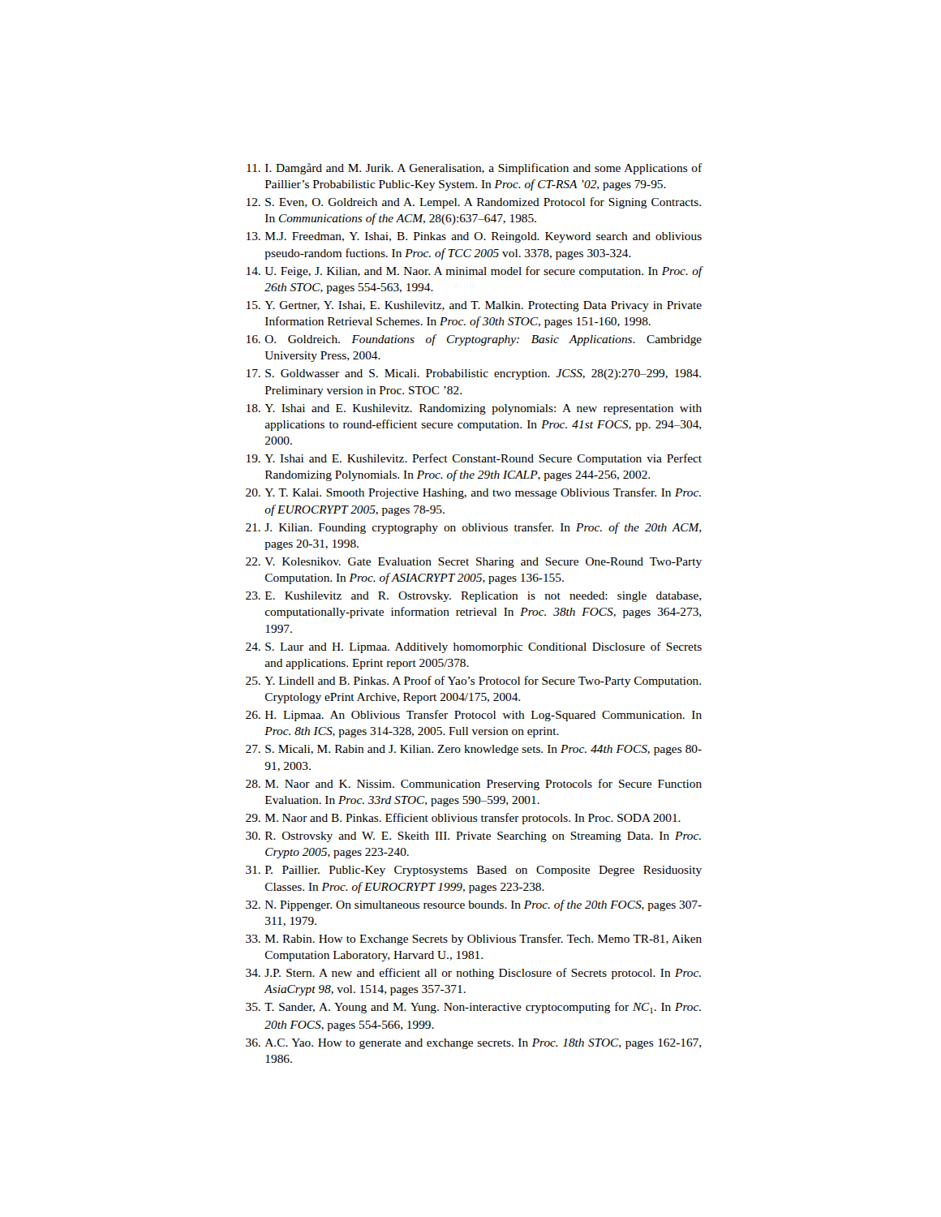I. Damgård and M. Jurik. A Generalisation, a Simplification and some Applications of Paillier’s Probabilistic Public-Key System. In Proc. of CT-RSA ’02, pages 79-95.
S. Even, O. Goldreich and A. Lempel. A Randomized Protocol for Signing Contracts. In Communications of the ACM, 28(6):637–647, 1985.
M.J. Freedman, Y. Ishai, B. Pinkas and O. Reingold. Keyword search and oblivious pseudo-random fuctions. In Proc. of TCC 2005 vol. 3378, pages 303-324.
U. Feige, J. Kilian, and M. Naor. A minimal model for secure computation. In Proc. of 26th STOC, pages 554-563, 1994.
Y. Gertner, Y. Ishai, E. Kushilevitz, and T. Malkin. Protecting Data Privacy in Private Information Retrieval Schemes. In Proc. of 30th STOC, pages 151-160, 1998.
O. Goldreich. Foundations of Cryptography: Basic Applications. Cambridge University Press, 2004.
S. Goldwasser and S. Micali. Probabilistic encryption. JCSS, 28(2):270–299, 1984. Preliminary version in Proc. STOC ’82.
Y. Ishai and E. Kushilevitz. Randomizing polynomials: A new representation with applications to round-efficient secure computation. In Proc. 41st FOCS, pp. 294–304, 2000.
Y. Ishai and E. Kushilevitz. Perfect Constant-Round Secure Computation via Perfect Randomizing Polynomials. In Proc. of the 29th ICALP, pages 244-256, 2002.
Y. T. Kalai. Smooth Projective Hashing, and two message Oblivious Transfer. In Proc. of EUROCRYPT 2005, pages 78-95.
J. Kilian. Founding cryptography on oblivious transfer. In Proc. of the 20th ACM, pages 20-31, 1998.
V. Kolesnikov. Gate Evaluation Secret Sharing and Secure One-Round Two-Party Computation. In Proc. of ASIACRYPT 2005, pages 136-155.
E. Kushilevitz and R. Ostrovsky. Replication is not needed: single database, computationally-private information retrieval In Proc. 38th FOCS, pages 364-273, 1997.
S. Laur and H. Lipmaa. Additively homomorphic Conditional Disclosure of Secrets and applications. Eprint report 2005/378.
Y. Lindell and B. Pinkas. A Proof of Yao’s Protocol for Secure Two-Party Computation. Cryptology ePrint Archive, Report 2004/175, 2004.
H. Lipmaa. An Oblivious Transfer Protocol with Log-Squared Communication. In Proc. 8th ICS, pages 314-328, 2005. Full version on eprint.
S. Micali, M. Rabin and J. Kilian. Zero knowledge sets. In Proc. 44th FOCS, pages 80-91, 2003.
M. Naor and K. Nissim. Communication Preserving Protocols for Secure Function Evaluation. In Proc. 33rd STOC, pages 590–599, 2001.
M. Naor and B. Pinkas. Efficient oblivious transfer protocols. In Proc. SODA 2001.
R. Ostrovsky and W. E. Skeith III. Private Searching on Streaming Data. In Proc. Crypto 2005, pages 223-240.
P. Paillier. Public-Key Cryptosystems Based on Composite Degree Residuosity Classes. In Proc. of EUROCRYPT 1999, pages 223-238.
N. Pippenger. On simultaneous resource bounds. In Proc. of the 20th FOCS, pages 307-311, 1979.
M. Rabin. How to Exchange Secrets by Oblivious Transfer. Tech. Memo TR-81, Aiken Computation Laboratory, Harvard U., 1981.
J.P. Stern. A new and efficient all or nothing Disclosure of Secrets protocol. In Proc. AsiaCrypt 98, vol. 1514, pages 357-371.
T. Sander, A. Young and M. Yung. Non-interactive cryptocomputing for NC 1. In Proc. 20th FOCS, pages 554-566, 1999.
A.C. Yao. How to generate and exchange secrets. In Proc. 18th STOC, pages 162-167, 1986.